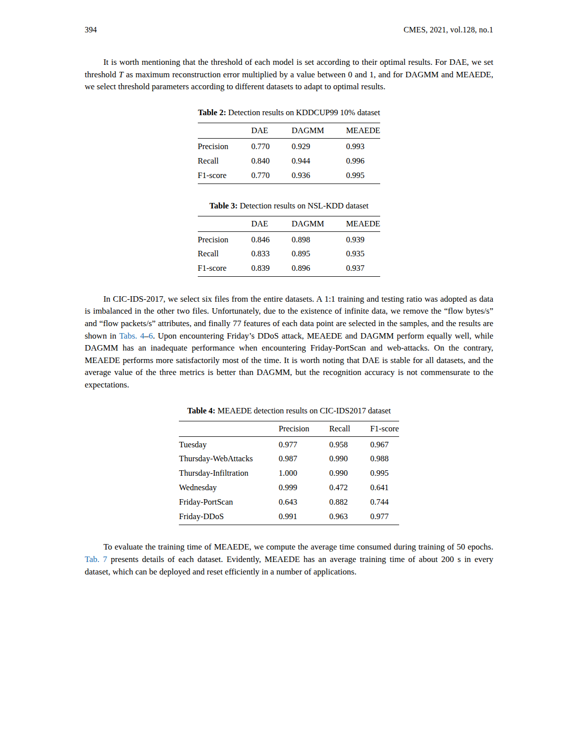394 CMES, 2021, vol.128, no.1
It is worth mentioning that the threshold of each model is set according to their optimal results. For DAE, we set threshold T as maximum reconstruction error multiplied by a value between 0 and 1, and for DAGMM and MEAEDE, we select threshold parameters according to different datasets to adapt to optimal results.
Table 2: Detection results on KDDCUP99 10% dataset
| | DAE | DAGMM | MEAEDE |
| --- | --- | --- | --- |
| Precision | 0.770 | 0.929 | 0.993 |
| Recall | 0.840 | 0.944 | 0.996 |
| F1-score | 0.770 | 0.936 | 0.995 |
Table 3: Detection results on NSL-KDD dataset
| | DAE | DAGMM | MEAEDE |
| --- | --- | --- | --- |
| Precision | 0.846 | 0.898 | 0.939 |
| Recall | 0.833 | 0.895 | 0.935 |
| F1-score | 0.839 | 0.896 | 0.937 |
In CIC-IDS-2017, we select six files from the entire datasets. A 1:1 training and testing ratio was adopted as data is imbalanced in the other two files. Unfortunately, due to the existence of infinite data, we remove the “flow bytes/s” and “flow packets/s” attributes, and finally 77 features of each data point are selected in the samples, and the results are shown in Tabs. 4–6. Upon encountering Friday’s DDoS attack, MEAEDE and DAGMM perform equally well, while DAGMM has an inadequate performance when encountering Friday-PortScan and web-attacks. On the contrary, MEAEDE performs more satisfactorily most of the time. It is worth noting that DAE is stable for all datasets, and the average value of the three metrics is better than DAGMM, but the recognition accuracy is not commensurate to the expectations.
Table 4: MEAEDE detection results on CIC-IDS2017 dataset
| | Precision | Recall | F1-score |
| --- | --- | --- | --- |
| Tuesday | 0.977 | 0.958 | 0.967 |
| Thursday-WebAttacks | 0.987 | 0.990 | 0.988 |
| Thursday-Infiltration | 1.000 | 0.990 | 0.995 |
| Wednesday | 0.999 | 0.472 | 0.641 |
| Friday-PortScan | 0.643 | 0.882 | 0.744 |
| Friday-DDoS | 0.991 | 0.963 | 0.977 |
To evaluate the training time of MEAEDE, we compute the average time consumed during training of 50 epochs. Tab. 7 presents details of each dataset. Evidently, MEAEDE has an average training time of about 200 s in every dataset, which can be deployed and reset efficiently in a number of applications.